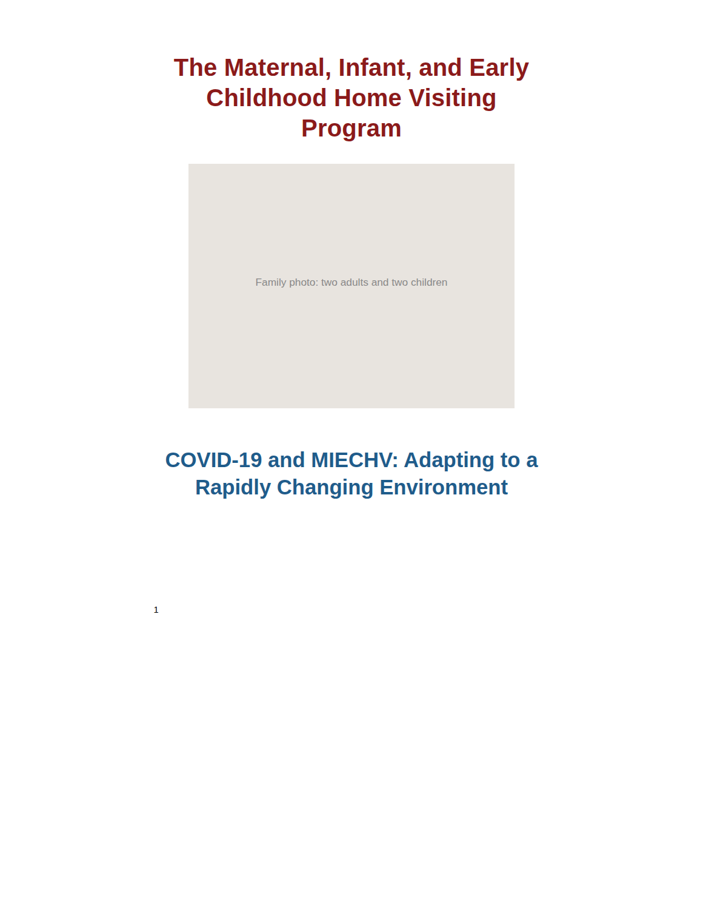The Maternal, Infant, and Early
Childhood Home Visiting Program
COVID-19 and MIECHV: Adapting to a
Rapidly Changing Environment
1